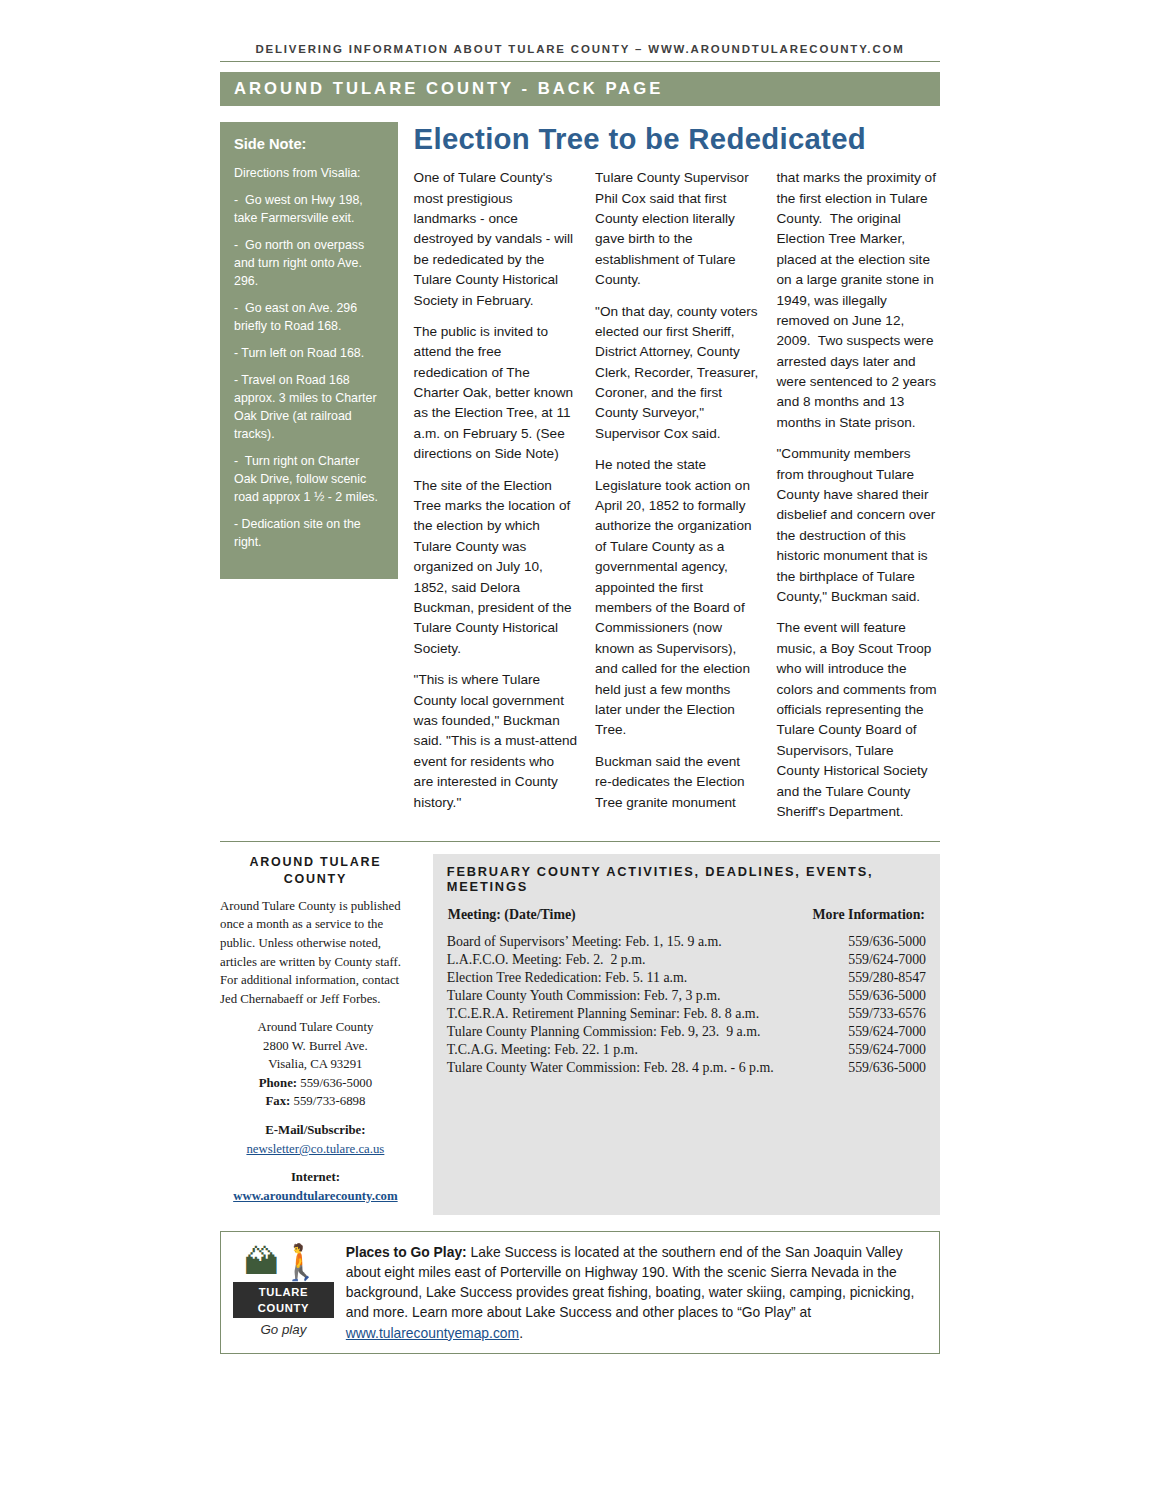Delivering Information about Tulare County – www.aroundtularecounty.com
Around Tulare County - Back Page
Side Note:
Directions from Visalia:
- Go west on Hwy 198, take Farmersville exit.
- Go north on overpass and turn right onto Ave. 296.
- Go east on Ave. 296 briefly to Road 168.
- Turn left on Road 168.
- Travel on Road 168 approx. 3 miles to Charter Oak Drive (at railroad tracks).
- Turn right on Charter Oak Drive, follow scenic road approx 1 ½ - 2 miles.
- Dedication site on the right.
Election Tree to be Rededicated
One of Tulare County's most prestigious landmarks - once destroyed by vandals - will be rededicated by the Tulare County Historical Society in February.
The public is invited to attend the free rededication of The Charter Oak, better known as the Election Tree, at 11 a.m. on February 5. (See directions on Side Note)
The site of the Election Tree marks the location of the election by which Tulare County was organized on July 10, 1852, said Delora Buckman, president of the Tulare County Historical Society.
"This is where Tulare County local government was founded," Buckman said. "This is a must-attend event for residents who are interested in County history."
Tulare County Supervisor Phil Cox said that first County election literally gave birth to the establishment of Tulare County.
"On that day, county voters elected our first Sheriff, District Attorney, County Clerk, Recorder, Treasurer, Coroner, and the first County Surveyor," Supervisor Cox said.
He noted the state Legislature took action on April 20, 1852 to formally authorize the organization of Tulare County as a governmental agency, appointed the first members of the Board of Commissioners (now known as Supervisors), and called for the election held just a few months later under the Election Tree.
Buckman said the event re-dedicates the Election Tree granite monument that marks the proximity of the first election in Tulare County. The original Election Tree Marker, placed at the election site on a large granite stone in 1949, was illegally removed on June 12, 2009. Two suspects were arrested days later and were sentenced to 2 years and 8 months and 13 months in State prison.
"Community members from throughout Tulare County have shared their disbelief and concern over the destruction of this historic monument that is the birthplace of Tulare County," Buckman said.
The event will feature music, a Boy Scout Troop who will introduce the colors and comments from officials representing the Tulare County Board of Supervisors, Tulare County Historical Society and the Tulare County Sheriff's Department.
Around Tulare County
Around Tulare County is published once a month as a service to the public. Unless otherwise noted, articles are written by County staff. For additional information, contact Jed Chernabaeff or Jeff Forbes.
Around Tulare County
2800 W. Burrel Ave.
Visalia, CA 93291
Phone: 559/636-5000
Fax: 559/733-6898
E-Mail/Subscribe:
newsletter@co.tulare.ca.us
Internet:
www.aroundtularecounty.com
February County activities, deadlines, events, meetings
| Meeting: (Date/Time) | More Information: |
| --- | --- |
| Board of Supervisors’ Meeting: Feb. 1, 15. 9 a.m. | 559/636-5000 |
| L.A.F.C.O. Meeting: Feb. 2. 2 p.m. | 559/624-7000 |
| Election Tree Rededication: Feb. 5. 11 a.m. | 559/280-8547 |
| Tulare County Youth Commission: Feb. 7, 3 p.m. | 559/636-5000 |
| T.C.E.R.A. Retirement Planning Seminar: Feb. 8. 8 a.m. | 559/733-6576 |
| Tulare County Planning Commission: Feb. 9, 23. 9 a.m. | 559/624-7000 |
| T.C.A.G. Meeting: Feb. 22. 1 p.m. | 559/624-7000 |
| Tulare County Water Commission: Feb. 28. 4 p.m. - 6 p.m. | 559/636-5000 |
🏔🚶
TULARE COUNTY
Go play
Places to Go Play: Lake Success is located at the southern end of the San Joaquin Valley about eight miles east of Porterville on Highway 190. With the scenic Sierra Nevada in the background, Lake Success provides great fishing, boating, water skiing, camping, picnicking, and more. Learn more about Lake Success and other places to “Go Play” at www.tularecountyemap.com.